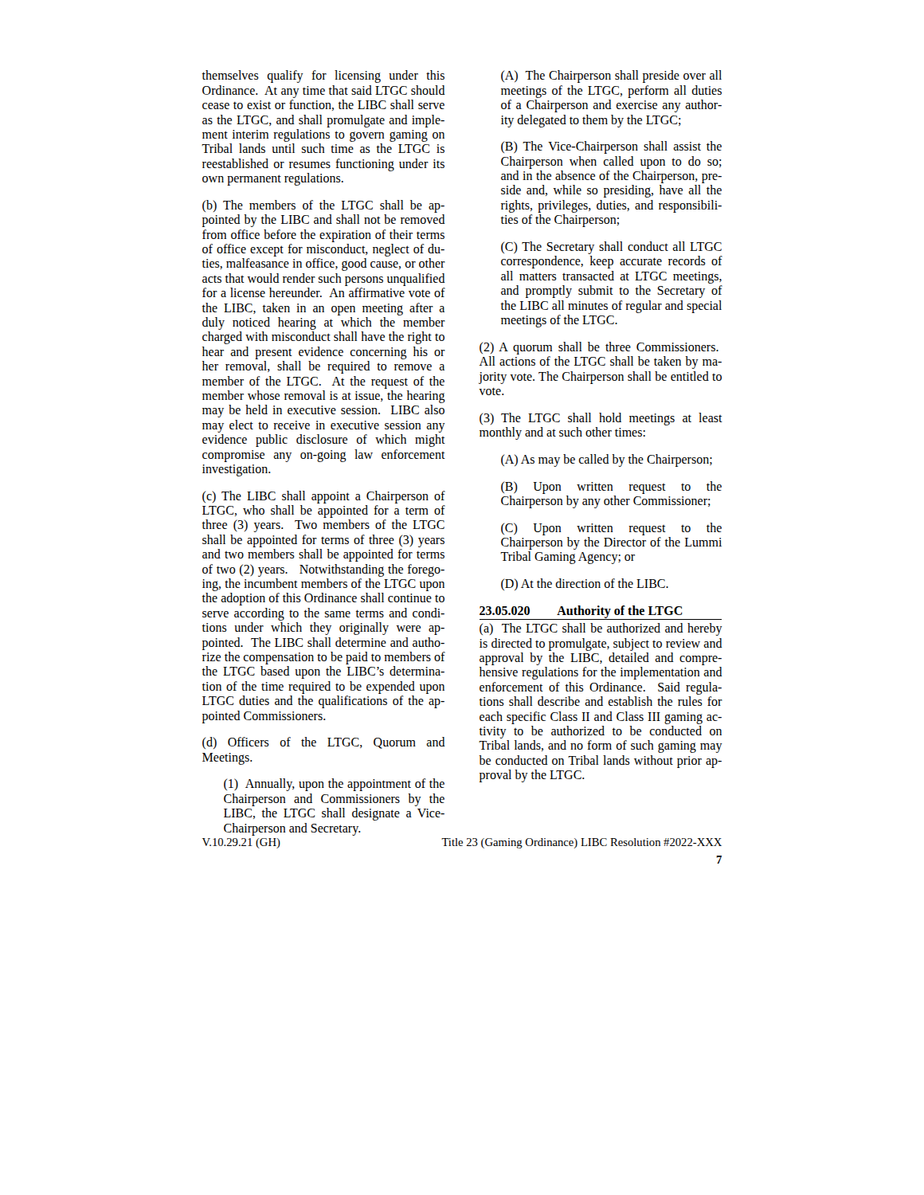themselves qualify for licensing under this Ordinance. At any time that said LTGC should cease to exist or function, the LIBC shall serve as the LTGC, and shall promulgate and implement interim regulations to govern gaming on Tribal lands until such time as the LTGC is reestablished or resumes functioning under its own permanent regulations.
(b) The members of the LTGC shall be appointed by the LIBC and shall not be removed from office before the expiration of their terms of office except for misconduct, neglect of duties, malfeasance in office, good cause, or other acts that would render such persons unqualified for a license hereunder. An affirmative vote of the LIBC, taken in an open meeting after a duly noticed hearing at which the member charged with misconduct shall have the right to hear and present evidence concerning his or her removal, shall be required to remove a member of the LTGC. At the request of the member whose removal is at issue, the hearing may be held in executive session. LIBC also may elect to receive in executive session any evidence public disclosure of which might compromise any on-going law enforcement investigation.
(c) The LIBC shall appoint a Chairperson of LTGC, who shall be appointed for a term of three (3) years. Two members of the LTGC shall be appointed for terms of three (3) years and two members shall be appointed for terms of two (2) years. Notwithstanding the foregoing, the incumbent members of the LTGC upon the adoption of this Ordinance shall continue to serve according to the same terms and conditions under which they originally were appointed. The LIBC shall determine and authorize the compensation to be paid to members of the LTGC based upon the LIBC’s determination of the time required to be expended upon LTGC duties and the qualifications of the appointed Commissioners.
(d) Officers of the LTGC, Quorum and Meetings.
(1) Annually, upon the appointment of the Chairperson and Commissioners by the LIBC, the LTGC shall designate a Vice-Chairperson and Secretary.
(A) The Chairperson shall preside over all meetings of the LTGC, perform all duties of a Chairperson and exercise any authority delegated to them by the LTGC;
(B) The Vice-Chairperson shall assist the Chairperson when called upon to do so; and in the absence of the Chairperson, preside and, while so presiding, have all the rights, privileges, duties, and responsibilities of the Chairperson;
(C) The Secretary shall conduct all LTGC correspondence, keep accurate records of all matters transacted at LTGC meetings, and promptly submit to the Secretary of the LIBC all minutes of regular and special meetings of the LTGC.
(2) A quorum shall be three Commissioners. All actions of the LTGC shall be taken by majority vote. The Chairperson shall be entitled to vote.
(3) The LTGC shall hold meetings at least monthly and at such other times:
(A) As may be called by the Chairperson;
(B) Upon written request to the Chairperson by any other Commissioner;
(C) Upon written request to the Chairperson by the Director of the Lummi Tribal Gaming Agency; or
(D) At the direction of the LIBC.
23.05.020 Authority of the LTGC
(a) The LTGC shall be authorized and hereby is directed to promulgate, subject to review and approval by the LIBC, detailed and comprehensive regulations for the implementation and enforcement of this Ordinance. Said regulations shall describe and establish the rules for each specific Class II and Class III gaming activity to be authorized to be conducted on Tribal lands, and no form of such gaming may be conducted on Tribal lands without prior approval by the LTGC.
V.10.29.21 (GH)
Title 23 (Gaming Ordinance) LIBC Resolution #2022-XXX
7